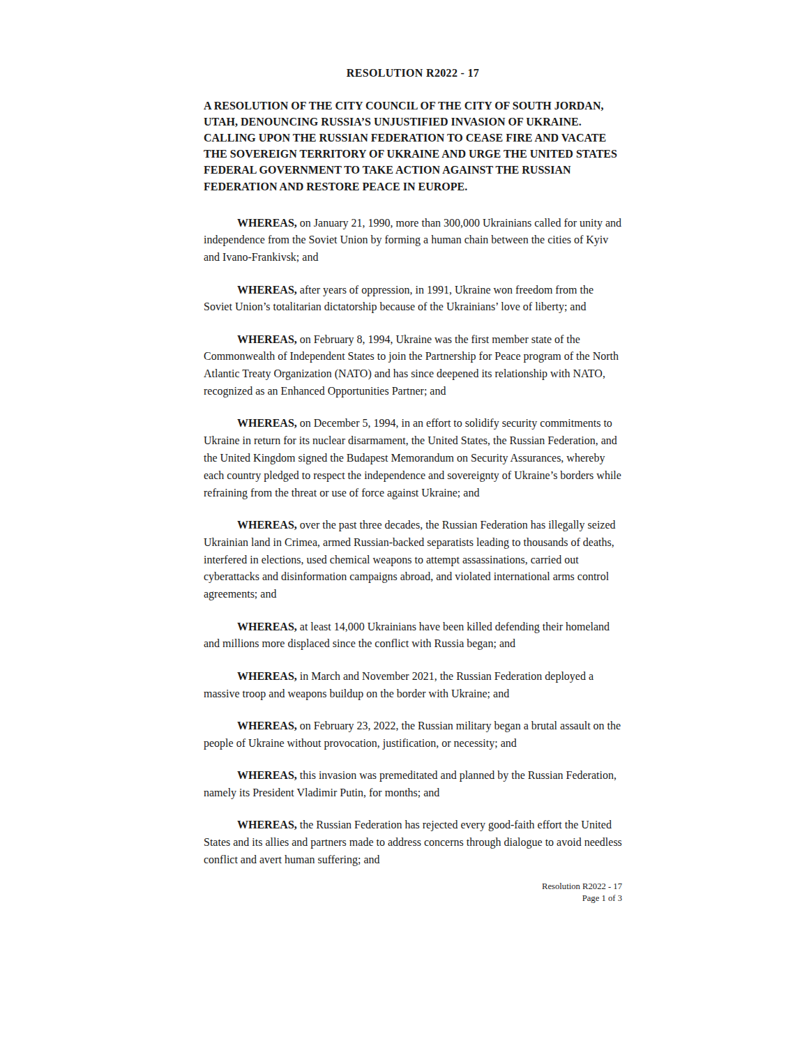RESOLUTION R2022 - 17
A RESOLUTION OF THE CITY COUNCIL OF THE CITY OF SOUTH JORDAN, UTAH, DENOUNCING RUSSIA’S UNJUSTIFIED INVASION OF UKRAINE. CALLING UPON THE RUSSIAN FEDERATION TO CEASE FIRE AND VACATE THE SOVEREIGN TERRITORY OF UKRAINE AND URGE THE UNITED STATES FEDERAL GOVERNMENT TO TAKE ACTION AGAINST THE RUSSIAN FEDERATION AND RESTORE PEACE IN EUROPE.
WHEREAS, on January 21, 1990, more than 300,000 Ukrainians called for unity and independence from the Soviet Union by forming a human chain between the cities of Kyiv and Ivano-Frankivsk; and
WHEREAS, after years of oppression, in 1991, Ukraine won freedom from the Soviet Union’s totalitarian dictatorship because of the Ukrainians’ love of liberty; and
WHEREAS, on February 8, 1994, Ukraine was the first member state of the Commonwealth of Independent States to join the Partnership for Peace program of the North Atlantic Treaty Organization (NATO) and has since deepened its relationship with NATO, recognized as an Enhanced Opportunities Partner; and
WHEREAS, on December 5, 1994, in an effort to solidify security commitments to Ukraine in return for its nuclear disarmament, the United States, the Russian Federation, and the United Kingdom signed the Budapest Memorandum on Security Assurances, whereby each country pledged to respect the independence and sovereignty of Ukraine’s borders while refraining from the threat or use of force against Ukraine; and
WHEREAS, over the past three decades, the Russian Federation has illegally seized Ukrainian land in Crimea, armed Russian-backed separatists leading to thousands of deaths, interfered in elections, used chemical weapons to attempt assassinations, carried out cyberattacks and disinformation campaigns abroad, and violated international arms control agreements; and
WHEREAS, at least 14,000 Ukrainians have been killed defending their homeland and millions more displaced since the conflict with Russia began; and
WHEREAS, in March and November 2021, the Russian Federation deployed a massive troop and weapons buildup on the border with Ukraine; and
WHEREAS, on February 23, 2022, the Russian military began a brutal assault on the people of Ukraine without provocation, justification, or necessity; and
WHEREAS, this invasion was premeditated and planned by the Russian Federation, namely its President Vladimir Putin, for months; and
WHEREAS, the Russian Federation has rejected every good-faith effort the United States and its allies and partners made to address concerns through dialogue to avoid needless conflict and avert human suffering; and
Resolution R2022 - 17
Page 1 of 3